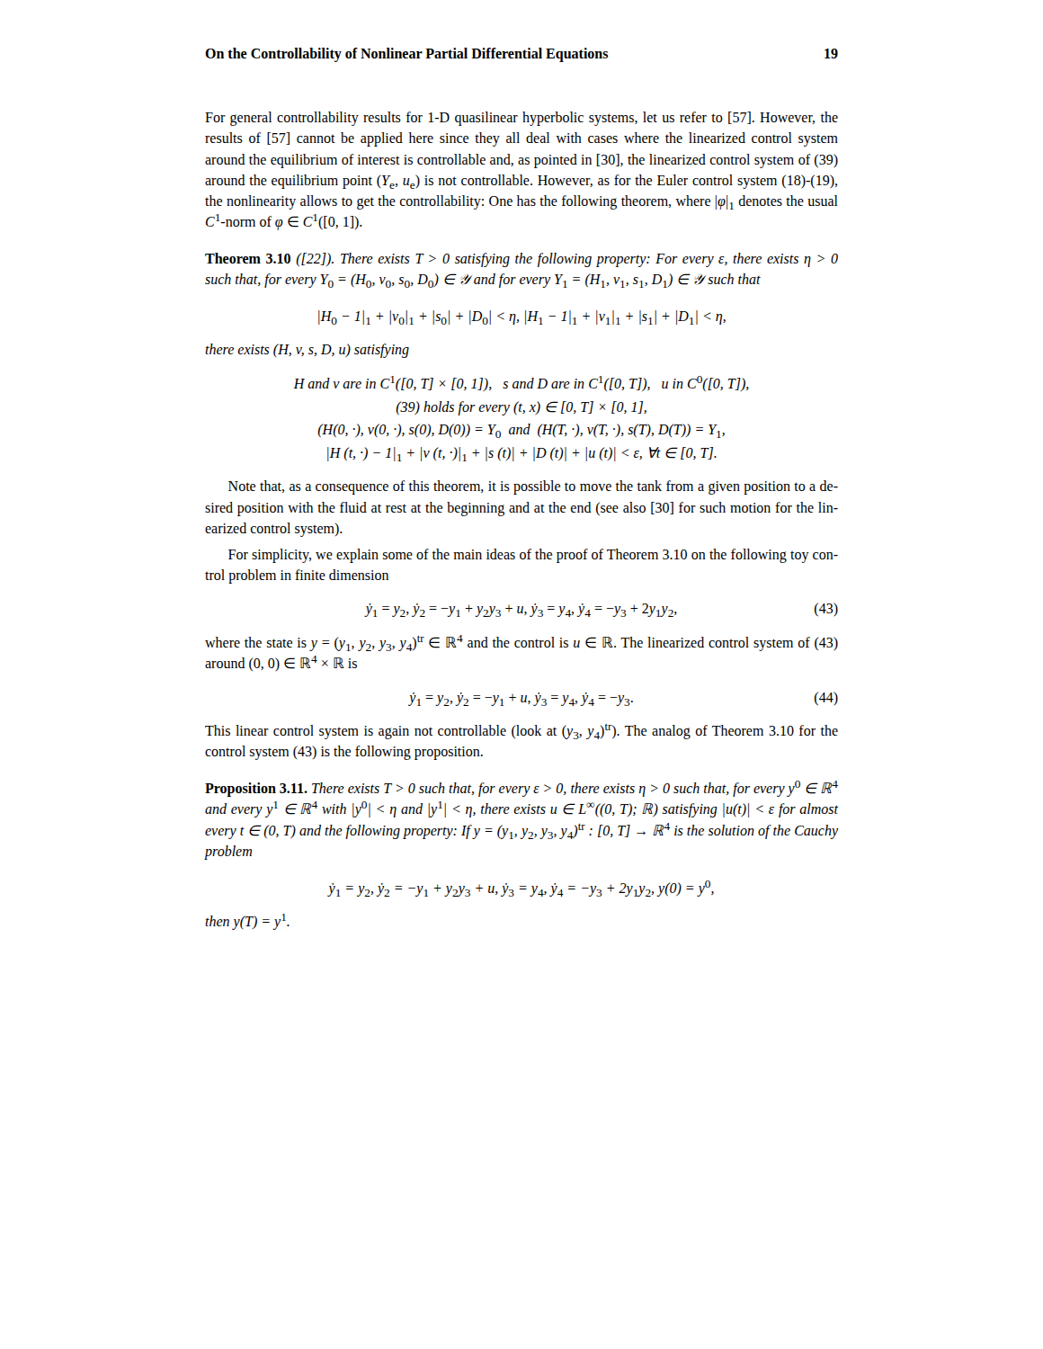On the Controllability of Nonlinear Partial Differential Equations 19
For general controllability results for 1-D quasilinear hyperbolic systems, let us refer to [57]. However, the results of [57] cannot be applied here since they all deal with cases where the linearized control system around the equilibrium of interest is controllable and, as pointed in [30], the linearized control system of (39) around the equilibrium point (Ye, ue) is not controllable. However, as for the Euler control system (18)-(19), the nonlinearity allows to get the controllability: One has the following theorem, where |φ|1 denotes the usual C1-norm of φ ∈ C1([0, 1]).
Theorem 3.10 ([22]). There exists T > 0 satisfying the following property: For every ε, there exists η > 0 such that, for every Y0 = (H0, v0, s0, D0) ∈ 𝒴 and for every Y1 = (H1, v1, s1, D1) ∈ 𝒴 such that
|H0 − 1|1 + |v0|1 + |s0| + |D0| < η, |H1 − 1|1 + |v1|1 + |s1| + |D1| < η,
there exists (H, v, s, D, u) satisfying
H and v are in C1([0, T] × [0, 1]), s and D are in C1([0, T]), u in C0([0, T]), (39) holds for every (t, x) ∈ [0, T] × [0, 1], (H(0, ·), v(0, ·), s(0), D(0)) = Y0 and (H(T, ·), v(T, ·), s(T), D(T)) = Y1, |H (t, ·) − 1|1 + |v (t, ·)|1 + |s (t)| + |D (t)| + |u (t)| < ε, ∀t ∈ [0, T].
Note that, as a consequence of this theorem, it is possible to move the tank from a given position to a desired position with the fluid at rest at the beginning and at the end (see also [30] for such motion for the linearized control system).
For simplicity, we explain some of the main ideas of the proof of Theorem 3.10 on the following toy control problem in finite dimension
ẏ1 = y2, ẏ2 = −y1 + y2y3 + u, ẏ3 = y4, ẏ4 = −y3 + 2y1y2, (43)
where the state is y = (y1, y2, y3, y4)tr ∈ ℝ4 and the control is u ∈ ℝ. The linearized control system of (43) around (0, 0) ∈ ℝ4 × ℝ is
ẏ1 = y2, ẏ2 = −y1 + u, ẏ3 = y4, ẏ4 = −y3. (44)
This linear control system is again not controllable (look at (y3, y4)tr). The analog of Theorem 3.10 for the control system (43) is the following proposition.
Proposition 3.11. There exists T > 0 such that, for every ε > 0, there exists η > 0 such that, for every y0 ∈ ℝ4 and every y1 ∈ ℝ4 with |y0| < η and |y1| < η, there exists u ∈ L∞((0, T); ℝ) satisfying |u(t)| < ε for almost every t ∈ (0, T) and the following property: If y = (y1, y2, y3, y4)tr : [0, T] → ℝ4 is the solution of the Cauchy problem
ẏ1 = y2, ẏ2 = −y1 + y2y3 + u, ẏ3 = y4, ẏ4 = −y3 + 2y1y2, y(0) = y0,
then y(T) = y1.